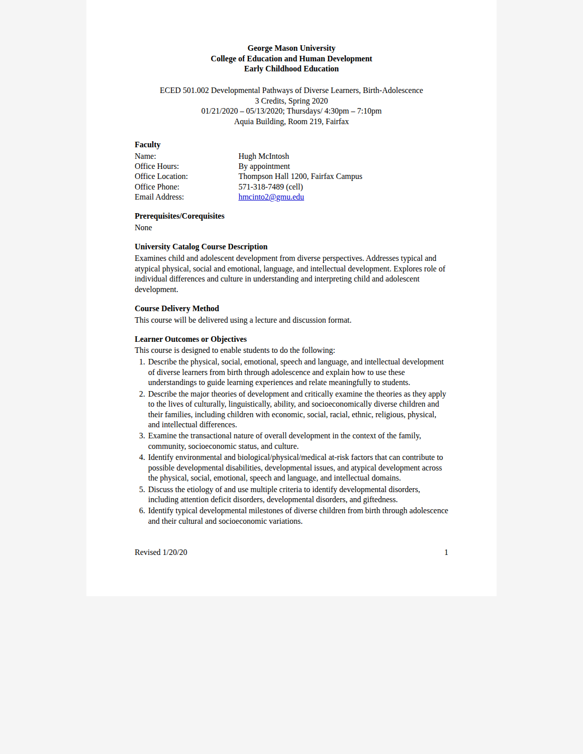George Mason University College of Education and Human Development Early Childhood Education
ECED 501.002 Developmental Pathways of Diverse Learners, Birth-Adolescence 3 Credits, Spring 2020 01/21/2020 – 05/13/2020; Thursdays/ 4:30pm – 7:10pm Aquia Building, Room 219, Fairfax
Faculty
| Name: | Hugh McIntosh |
| Office Hours: | By appointment |
| Office Location: | Thompson Hall 1200, Fairfax Campus |
| Office Phone: | 571-318-7489 (cell) |
| Email Address: | hmcinto2@gmu.edu |
Prerequisites/Corequisites
None
University Catalog Course Description
Examines child and adolescent development from diverse perspectives. Addresses typical and atypical physical, social and emotional, language, and intellectual development. Explores role of individual differences and culture in understanding and interpreting child and adolescent development.
Course Delivery Method
This course will be delivered using a lecture and discussion format.
Learner Outcomes or Objectives
This course is designed to enable students to do the following:
Describe the physical, social, emotional, speech and language, and intellectual development of diverse learners from birth through adolescence and explain how to use these understandings to guide learning experiences and relate meaningfully to students.
Describe the major theories of development and critically examine the theories as they apply to the lives of culturally, linguistically, ability, and socioeconomically diverse children and their families, including children with economic, social, racial, ethnic, religious, physical, and intellectual differences.
Examine the transactional nature of overall development in the context of the family, community, socioeconomic status, and culture.
Identify environmental and biological/physical/medical at-risk factors that can contribute to possible developmental disabilities, developmental issues, and atypical development across the physical, social, emotional, speech and language, and intellectual domains.
Discuss the etiology of and use multiple criteria to identify developmental disorders, including attention deficit disorders, developmental disorders, and giftedness.
Identify typical developmental milestones of diverse children from birth through adolescence and their cultural and socioeconomic variations.
Revised 1/20/20 1